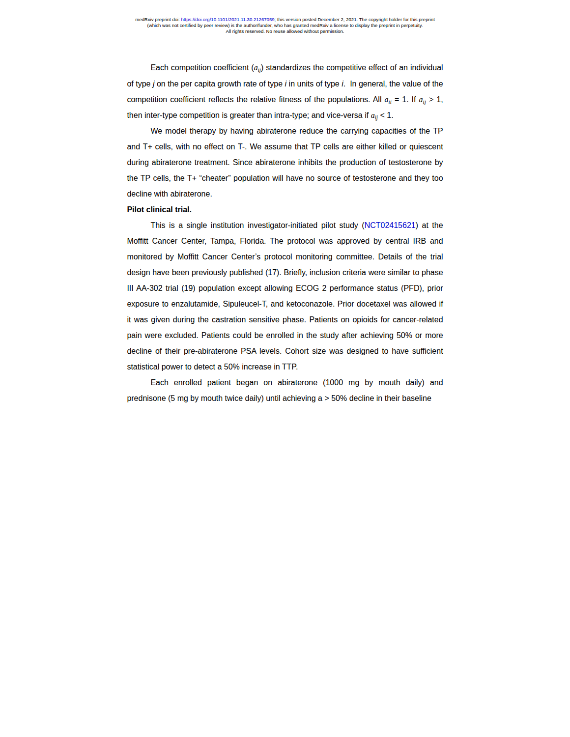medRxiv preprint doi: https://doi.org/10.1101/2021.11.30.21267059; this version posted December 2, 2021. The copyright holder for this preprint
(which was not certified by peer review) is the author/funder, who has granted medRxiv a license to display the preprint in perpetuity.
All rights reserved. No reuse allowed without permission.
Each competition coefficient (aij) standardizes the competitive effect of an individual of type j on the per capita growth rate of type i in units of type i. In general, the value of the competition coefficient reflects the relative fitness of the populations. All aii = 1. If aij > 1, then inter-type competition is greater than intra-type; and vice-versa if aij < 1.
We model therapy by having abiraterone reduce the carrying capacities of the TP and T+ cells, with no effect on T-. We assume that TP cells are either killed or quiescent during abiraterone treatment. Since abiraterone inhibits the production of testosterone by the TP cells, the T+ “cheater” population will have no source of testosterone and they too decline with abiraterone.
Pilot clinical trial.
This is a single institution investigator-initiated pilot study (NCT02415621) at the Moffitt Cancer Center, Tampa, Florida. The protocol was approved by central IRB and monitored by Moffitt Cancer Center’s protocol monitoring committee. Details of the trial design have been previously published (17). Briefly, inclusion criteria were similar to phase III AA-302 trial (19) population except allowing ECOG 2 performance status (PFD), prior exposure to enzalutamide, Sipuleucel-T, and ketoconazole. Prior docetaxel was allowed if it was given during the castration sensitive phase. Patients on opioids for cancer-related pain were excluded. Patients could be enrolled in the study after achieving 50% or more decline of their pre-abiraterone PSA levels. Cohort size was designed to have sufficient statistical power to detect a 50% increase in TTP.
Each enrolled patient began on abiraterone (1000 mg by mouth daily) and prednisone (5 mg by mouth twice daily) until achieving a > 50% decline in their baseline